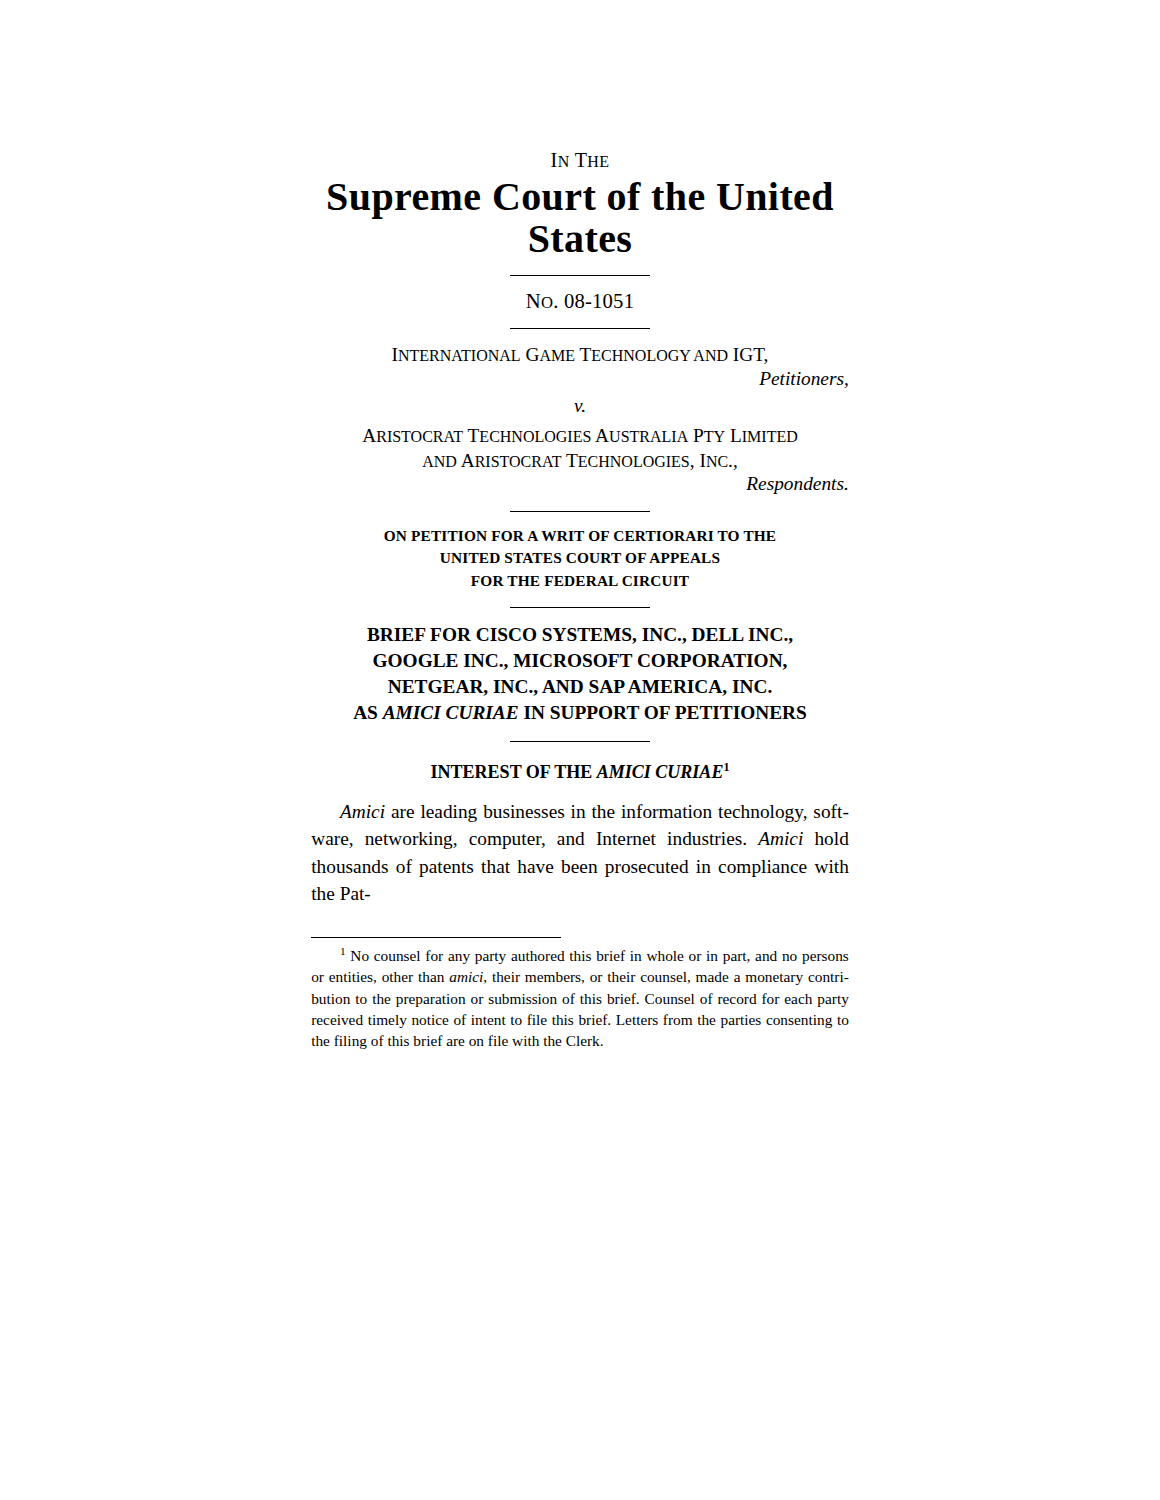IN THE
Supreme Court of the United States
NO. 08-1051
INTERNATIONAL GAME TECHNOLOGY AND IGT,
Petitioners,
v.
ARISTOCRAT TECHNOLOGIES AUSTRALIA PTY LIMITED
AND ARISTOCRAT TECHNOLOGIES, INC.,
Respondents.
ON PETITION FOR A WRIT OF CERTIORARI TO THE
UNITED STATES COURT OF APPEALS
FOR THE FEDERAL CIRCUIT
BRIEF FOR CISCO SYSTEMS, INC., DELL INC.,
GOOGLE INC., MICROSOFT CORPORATION,
NETGEAR, INC., AND SAP AMERICA, INC.
AS AMICI CURIAE IN SUPPORT OF PETITIONERS
INTEREST OF THE AMICI CURIAE1
Amici are leading businesses in the information technology, software, networking, computer, and Internet industries. Amici hold thousands of patents that have been prosecuted in compliance with the Pat-
1 No counsel for any party authored this brief in whole or in part, and no persons or entities, other than amici, their members, or their counsel, made a monetary contribution to the preparation or submission of this brief. Counsel of record for each party received timely notice of intent to file this brief. Letters from the parties consenting to the filing of this brief are on file with the Clerk.